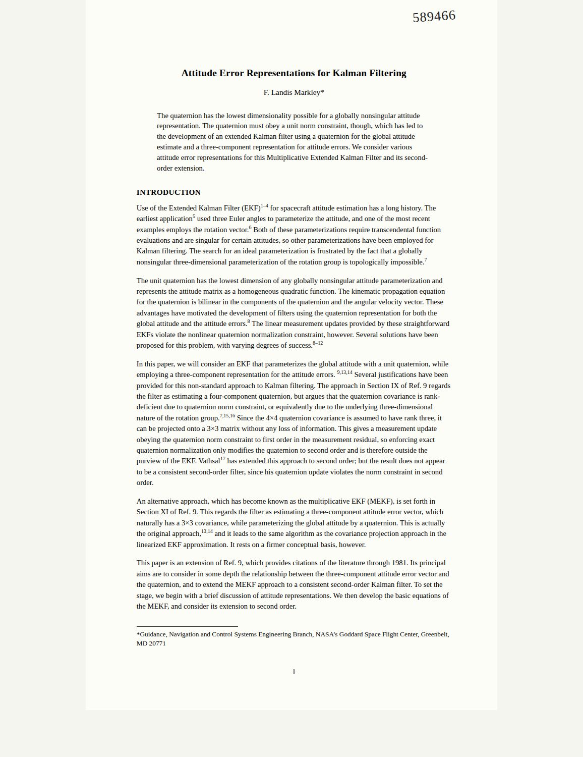589466
Attitude Error Representations for Kalman Filtering
F. Landis Markley*
The quaternion has the lowest dimensionality possible for a globally nonsingular attitude representation. The quaternion must obey a unit norm constraint, though, which has led to the development of an extended Kalman filter using a quaternion for the global attitude estimate and a three-component representation for attitude errors. We consider various attitude error representations for this Multiplicative Extended Kalman Filter and its second-order extension.
INTRODUCTION
Use of the Extended Kalman Filter (EKF)1–4 for spacecraft attitude estimation has a long history. The earliest application5 used three Euler angles to parameterize the attitude, and one of the most recent examples employs the rotation vector.6 Both of these parameterizations require transcendental function evaluations and are singular for certain attitudes, so other parameterizations have been employed for Kalman filtering. The search for an ideal parameterization is frustrated by the fact that a globally nonsingular three-dimensional parameterization of the rotation group is topologically impossible.7
The unit quaternion has the lowest dimension of any globally nonsingular attitude parameterization and represents the attitude matrix as a homogeneous quadratic function. The kinematic propagation equation for the quaternion is bilinear in the components of the quaternion and the angular velocity vector. These advantages have motivated the development of filters using the quaternion representation for both the global attitude and the attitude errors.8 The linear measurement updates provided by these straightforward EKFs violate the nonlinear quaternion normalization constraint, however. Several solutions have been proposed for this problem, with varying degrees of success.8–12
In this paper, we will consider an EKF that parameterizes the global attitude with a unit quaternion, while employing a three-component representation for the attitude errors. 9,13,14 Several justifications have been provided for this non-standard approach to Kalman filtering. The approach in Section IX of Ref. 9 regards the filter as estimating a four-component quaternion, but argues that the quaternion covariance is rank-deficient due to quaternion norm constraint, or equivalently due to the underlying three-dimensional nature of the rotation group.7,15,16 Since the 4×4 quaternion covariance is assumed to have rank three, it can be projected onto a 3×3 matrix without any loss of information. This gives a measurement update obeying the quaternion norm constraint to first order in the measurement residual, so enforcing exact quaternion normalization only modifies the quaternion to second order and is therefore outside the purview of the EKF. Vathsal17 has extended this approach to second order; but the result does not appear to be a consistent second-order filter, since his quaternion update violates the norm constraint in second order.
An alternative approach, which has become known as the multiplicative EKF (MEKF), is set forth in Section XI of Ref. 9. This regards the filter as estimating a three-component attitude error vector, which naturally has a 3×3 covariance, while parameterizing the global attitude by a quaternion. This is actually the original approach,13,14 and it leads to the same algorithm as the covariance projection approach in the linearized EKF approximation. It rests on a firmer conceptual basis, however.
This paper is an extension of Ref. 9, which provides citations of the literature through 1981. Its principal aims are to consider in some depth the relationship between the three-component attitude error vector and the quaternion, and to extend the MEKF approach to a consistent second-order Kalman filter. To set the stage, we begin with a brief discussion of attitude representations. We then develop the basic equations of the MEKF, and consider its extension to second order.
*Guidance, Navigation and Control Systems Engineering Branch, NASA’s Goddard Space Flight Center, Greenbelt, MD 20771
1